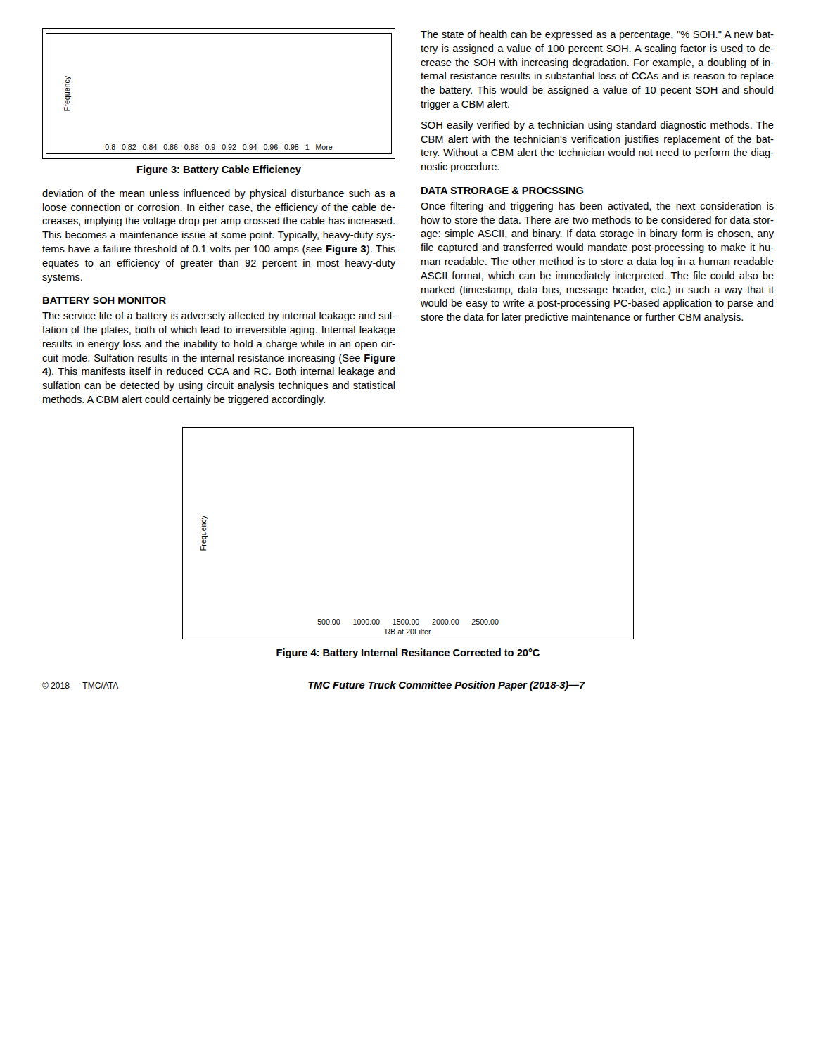Frequency 0.8 0.82 0.84 0.86 0.88 0.9 0.92 0.94 0.96 0.98 1 More
Figure 3: Battery Cable Efficiency
deviation of the mean unless influenced by physical disturbance such as a loose connection or corrosion. In either case, the efficiency of the cable decreases, implying the voltage drop per amp crossed the cable has increased. This becomes a maintenance issue at some point. Typically, heavy-duty systems have a failure threshold of 0.1 volts per 100 amps (see Figure 3). This equates to an efficiency of greater than 92 percent in most heavy-duty systems.
Battery SOH Monitor
The service life of a battery is adversely affected by internal leakage and sulfation of the plates, both of which lead to irreversible aging. Internal leakage results in energy loss and the inability to hold a charge while in an open circuit mode. Sulfation results in the internal resistance increasing (See Figure 4). This manifests itself in reduced CCA and RC. Both internal leakage and sulfation can be detected by using circuit analysis techniques and statistical methods. A CBM alert could certainly be triggered accordingly.
The state of health can be expressed as a percentage, "% SOH." A new battery is assigned a value of 100 percent SOH. A scaling factor is used to decrease the SOH with increasing degradation. For example, a doubling of internal resistance results in substantial loss of CCAs and is reason to replace the battery. This would be assigned a value of 10 pecent SOH and should trigger a CBM alert.
SOH easily verified by a technician using standard diagnostic methods. The CBM alert with the technician's verification justifies replacement of the battery. Without a CBM alert the technician would not need to perform the diagnostic procedure.
Data Strorage & Procssing
Once filtering and triggering has been activated, the next consideration is how to store the data. There are two methods to be considered for data storage: simple ASCII, and binary. If data storage in binary form is chosen, any file captured and transferred would mandate post-processing to make it human readable. The other method is to store a data log in a human readable ASCII format, which can be immediately interpreted. The file could also be marked (timestamp, data bus, message header, etc.) in such a way that it would be easy to write a post-processing PC-based application to parse and store the data for later predictive maintenance or further CBM analysis.
Frequency 500.00 1000.00 1500.00 2000.00 2500.00
RB at 20Filter
Figure 4: Battery Internal Resitance Corrected to 20°C
© 2018 — TMC/ATA TMC Future Truck Committee Position Paper (2018-3)—7